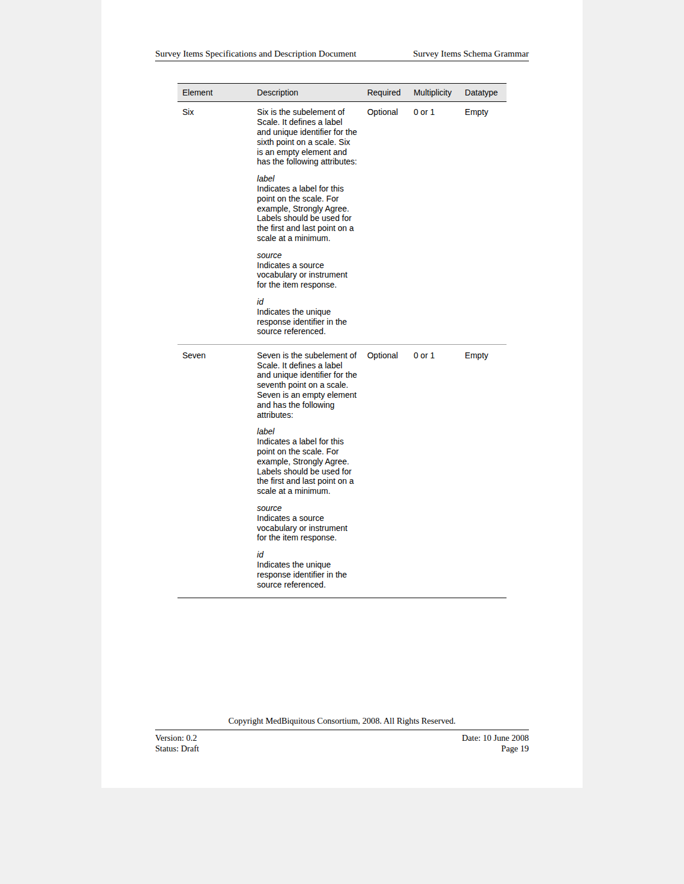Survey Items Specifications and Description Document
Survey Items Schema Grammar
| Element | Description | Required | Multiplicity | Datatype |
| --- | --- | --- | --- | --- |
| Six | Six is the subelement of Scale. It defines a label and unique identifier for the sixth point on a scale. Six is an empty element and has the following attributes: label Indicates a label for this point on the scale. For example, Strongly Agree. Labels should be used for the first and last point on a scale at a minimum. source Indicates a source vocabulary or instrument for the item response. id Indicates the unique response identifier in the source referenced. | Optional | 0 or 1 | Empty |
| Seven | Seven is the subelement of Scale. It defines a label and unique identifier for the seventh point on a scale. Seven is an empty element and has the following attributes: label Indicates a label for this point on the scale. For example, Strongly Agree. Labels should be used for the first and last point on a scale at a minimum. source Indicates a source vocabulary or instrument for the item response. id Indicates the unique response identifier in the source referenced. | Optional | 0 or 1 | Empty |
Copyright MedBiquitous Consortium, 2008. All Rights Reserved.
Version: 0.2 Status: Draft
Date: 10 June 2008 Page 19